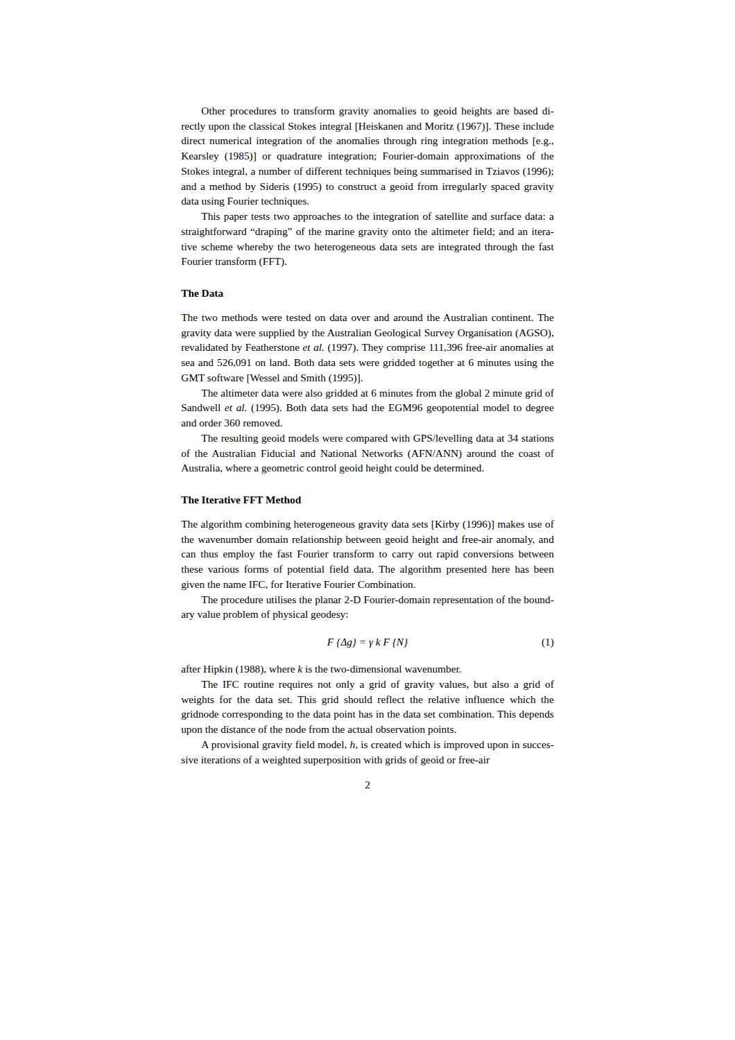Other procedures to transform gravity anomalies to geoid heights are based directly upon the classical Stokes integral [Heiskanen and Moritz (1967)]. These include direct numerical integration of the anomalies through ring integration methods [e.g., Kearsley (1985)] or quadrature integration; Fourier-domain approximations of the Stokes integral, a number of different techniques being summarised in Tziavos (1996); and a method by Sideris (1995) to construct a geoid from irregularly spaced gravity data using Fourier techniques.
This paper tests two approaches to the integration of satellite and surface data: a straightforward “draping” of the marine gravity onto the altimeter field; and an iterative scheme whereby the two heterogeneous data sets are integrated through the fast Fourier transform (FFT).
The Data
The two methods were tested on data over and around the Australian continent. The gravity data were supplied by the Australian Geological Survey Organisation (AGSO), revalidated by Featherstone et al. (1997). They comprise 111,396 free-air anomalies at sea and 526,091 on land. Both data sets were gridded together at 6 minutes using the GMT software [Wessel and Smith (1995)].
The altimeter data were also gridded at 6 minutes from the global 2 minute grid of Sandwell et al. (1995). Both data sets had the EGM96 geopotential model to degree and order 360 removed.
The resulting geoid models were compared with GPS/levelling data at 34 stations of the Australian Fiducial and National Networks (AFN/ANN) around the coast of Australia, where a geometric control geoid height could be determined.
The Iterative FFT Method
The algorithm combining heterogeneous gravity data sets [Kirby (1996)] makes use of the wavenumber domain relationship between geoid height and free-air anomaly, and can thus employ the fast Fourier transform to carry out rapid conversions between these various forms of potential field data. The algorithm presented here has been given the name IFC, for Iterative Fourier Combination.
The procedure utilises the planar 2-D Fourier-domain representation of the boundary value problem of physical geodesy:
F {Δg} = γ k F {N} (1)
after Hipkin (1988), where k is the two-dimensional wavenumber.
The IFC routine requires not only a grid of gravity values, but also a grid of weights for the data set. This grid should reflect the relative influence which the gridnode corresponding to the data point has in the data set combination. This depends upon the distance of the node from the actual observation points.
A provisional gravity field model, h, is created which is improved upon in successive iterations of a weighted superposition with grids of geoid or free-air
2